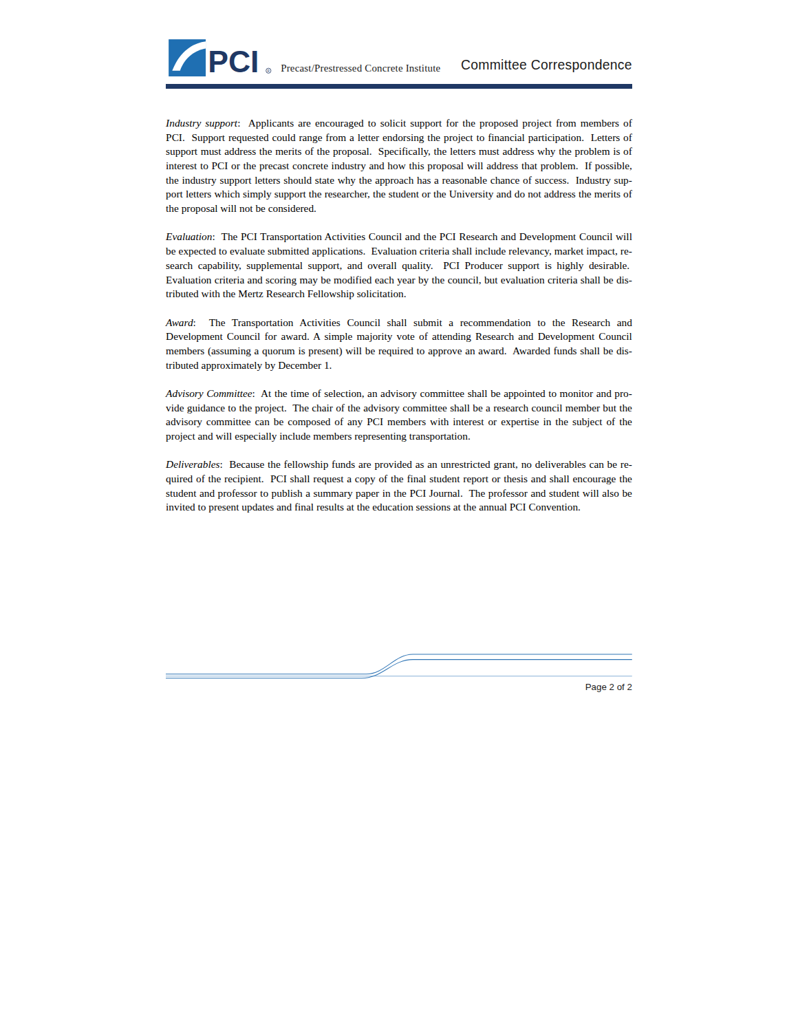PCI R
Precast/Prestressed Concrete Institute
Committee Correspondence
Industry support: Applicants are encouraged to solicit support for the proposed project from members of PCI. Support requested could range from a letter endorsing the project to financial participation. Letters of support must address the merits of the proposal. Specifically, the letters must address why the problem is of interest to PCI or the precast concrete industry and how this proposal will address that problem. If possible, the industry support letters should state why the approach has a reasonable chance of success. Industry support letters which simply support the researcher, the student or the University and do not address the merits of the proposal will not be considered.
Evaluation: The PCI Transportation Activities Council and the PCI Research and Development Council will be expected to evaluate submitted applications. Evaluation criteria shall include relevancy, market impact, research capability, supplemental support, and overall quality. PCI Producer support is highly desirable. Evaluation criteria and scoring may be modified each year by the council, but evaluation criteria shall be distributed with the Mertz Research Fellowship solicitation.
Award: The Transportation Activities Council shall submit a recommendation to the Research and Development Council for award. A simple majority vote of attending Research and Development Council members (assuming a quorum is present) will be required to approve an award. Awarded funds shall be distributed approximately by December 1.
Advisory Committee: At the time of selection, an advisory committee shall be appointed to monitor and provide guidance to the project. The chair of the advisory committee shall be a research council member but the advisory committee can be composed of any PCI members with interest or expertise in the subject of the project and will especially include members representing transportation.
Deliverables: Because the fellowship funds are provided as an unrestricted grant, no deliverables can be required of the recipient. PCI shall request a copy of the final student report or thesis and shall encourage the student and professor to publish a summary paper in the PCI Journal. The professor and student will also be invited to present updates and final results at the education sessions at the annual PCI Convention.
Page 2 of 2